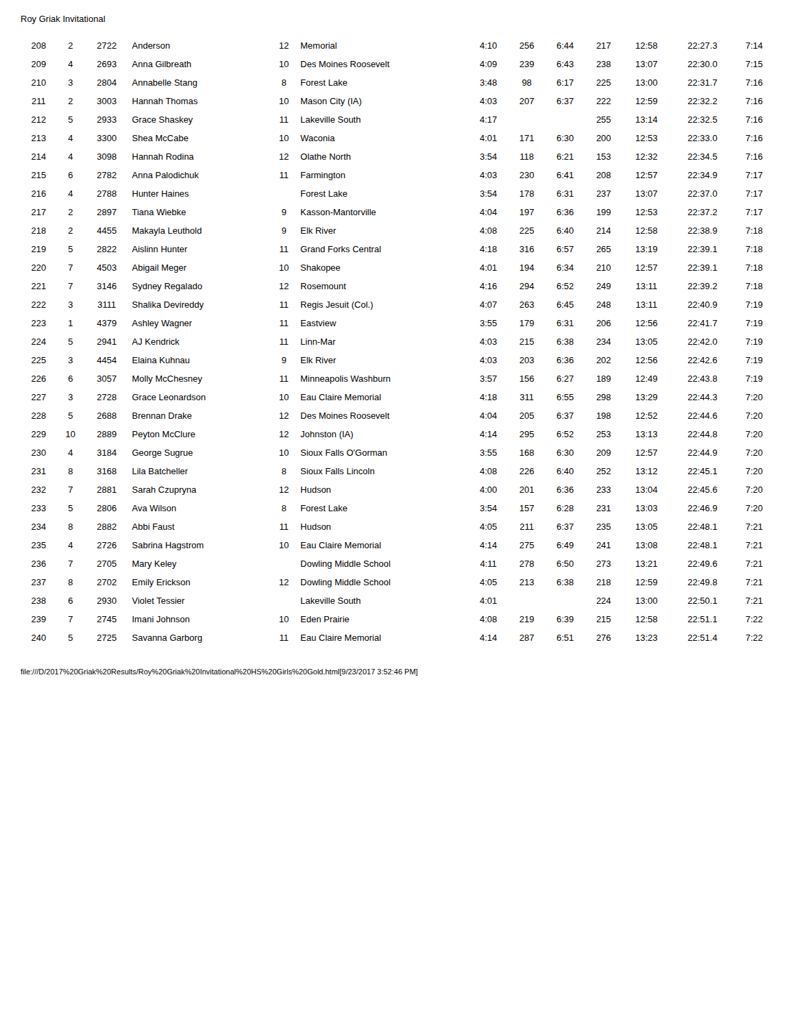Roy Griak Invitational
| 208 | 2 | 2722 | Anderson | 12 | Memorial | 4:10 | 256 | 6:44 | 217 | 12:58 | 22:27.3 | 7:14 |
| 209 | 4 | 2693 | Anna Gilbreath | 10 | Des Moines Roosevelt | 4:09 | 239 | 6:43 | 238 | 13:07 | 22:30.0 | 7:15 |
| 210 | 3 | 2804 | Annabelle Stang | 8 | Forest Lake | 3:48 | 98 | 6:17 | 225 | 13:00 | 22:31.7 | 7:16 |
| 211 | 2 | 3003 | Hannah Thomas | 10 | Mason City (IA) | 4:03 | 207 | 6:37 | 222 | 12:59 | 22:32.2 | 7:16 |
| 212 | 5 | 2933 | Grace Shaskey | 11 | Lakeville South | 4:17 | | | 255 | 13:14 | 22:32.5 | 7:16 |
| 213 | 4 | 3300 | Shea McCabe | 10 | Waconia | 4:01 | 171 | 6:30 | 200 | 12:53 | 22:33.0 | 7:16 |
| 214 | 4 | 3098 | Hannah Rodina | 12 | Olathe North | 3:54 | 118 | 6:21 | 153 | 12:32 | 22:34.5 | 7:16 |
| 215 | 6 | 2782 | Anna Palodichuk | 11 | Farmington | 4:03 | 230 | 6:41 | 208 | 12:57 | 22:34.9 | 7:17 |
| 216 | 4 | 2788 | Hunter Haines | | Forest Lake | 3:54 | 178 | 6:31 | 237 | 13:07 | 22:37.0 | 7:17 |
| 217 | 2 | 2897 | Tiana Wiebke | 9 | Kasson-Mantorville | 4:04 | 197 | 6:36 | 199 | 12:53 | 22:37.2 | 7:17 |
| 218 | 2 | 4455 | Makayla Leuthold | 9 | Elk River | 4:08 | 225 | 6:40 | 214 | 12:58 | 22:38.9 | 7:18 |
| 219 | 5 | 2822 | Aislinn Hunter | 11 | Grand Forks Central | 4:18 | 316 | 6:57 | 265 | 13:19 | 22:39.1 | 7:18 |
| 220 | 7 | 4503 | Abigail Meger | 10 | Shakopee | 4:01 | 194 | 6:34 | 210 | 12:57 | 22:39.1 | 7:18 |
| 221 | 7 | 3146 | Sydney Regalado | 12 | Rosemount | 4:16 | 294 | 6:52 | 249 | 13:11 | 22:39.2 | 7:18 |
| 222 | 3 | 3111 | Shalika Devireddy | 11 | Regis Jesuit (Col.) | 4:07 | 263 | 6:45 | 248 | 13:11 | 22:40.9 | 7:19 |
| 223 | 1 | 4379 | Ashley Wagner | 11 | Eastview | 3:55 | 179 | 6:31 | 206 | 12:56 | 22:41.7 | 7:19 |
| 224 | 5 | 2941 | AJ Kendrick | 11 | Linn-Mar | 4:03 | 215 | 6:38 | 234 | 13:05 | 22:42.0 | 7:19 |
| 225 | 3 | 4454 | Elaina Kuhnau | 9 | Elk River | 4:03 | 203 | 6:36 | 202 | 12:56 | 22:42.6 | 7:19 |
| 226 | 6 | 3057 | Molly McChesney | 11 | Minneapolis Washburn | 3:57 | 156 | 6:27 | 189 | 12:49 | 22:43.8 | 7:19 |
| 227 | 3 | 2728 | Grace Leonardson | 10 | Eau Claire Memorial | 4:18 | 311 | 6:55 | 298 | 13:29 | 22:44.3 | 7:20 |
| 228 | 5 | 2688 | Brennan Drake | 12 | Des Moines Roosevelt | 4:04 | 205 | 6:37 | 198 | 12:52 | 22:44.6 | 7:20 |
| 229 | 10 | 2889 | Peyton McClure | 12 | Johnston (IA) | 4:14 | 295 | 6:52 | 253 | 13:13 | 22:44.8 | 7:20 |
| 230 | 4 | 3184 | George Sugrue | 10 | Sioux Falls O'Gorman | 3:55 | 168 | 6:30 | 209 | 12:57 | 22:44.9 | 7:20 |
| 231 | 8 | 3168 | Lila Batcheller | 8 | Sioux Falls Lincoln | 4:08 | 226 | 6:40 | 252 | 13:12 | 22:45.1 | 7:20 |
| 232 | 7 | 2881 | Sarah Czupryna | 12 | Hudson | 4:00 | 201 | 6:36 | 233 | 13:04 | 22:45.6 | 7:20 |
| 233 | 5 | 2806 | Ava Wilson | 8 | Forest Lake | 3:54 | 157 | 6:28 | 231 | 13:03 | 22:46.9 | 7:20 |
| 234 | 8 | 2882 | Abbi Faust | 11 | Hudson | 4:05 | 211 | 6:37 | 235 | 13:05 | 22:48.1 | 7:21 |
| 235 | 4 | 2726 | Sabrina Hagstrom | 10 | Eau Claire Memorial | 4:14 | 275 | 6:49 | 241 | 13:08 | 22:48.1 | 7:21 |
| 236 | 7 | 2705 | Mary Keley | | Dowling Middle School | 4:11 | 278 | 6:50 | 273 | 13:21 | 22:49.6 | 7:21 |
| 237 | 8 | 2702 | Emily Erickson | 12 | Dowling Middle School | 4:05 | 213 | 6:38 | 218 | 12:59 | 22:49.8 | 7:21 |
| 238 | 6 | 2930 | Violet Tessier | | Lakeville South | 4:01 | | | 224 | 13:00 | 22:50.1 | 7:21 |
| 239 | 7 | 2745 | Imani Johnson | 10 | Eden Prairie | 4:08 | 219 | 6:39 | 215 | 12:58 | 22:51.1 | 7:22 |
| 240 | 5 | 2725 | Savanna Garborg | 11 | Eau Claire Memorial | 4:14 | 287 | 6:51 | 276 | 13:23 | 22:51.4 | 7:22 |
file:///D/2017%20Griak%20Results/Roy%20Griak%20Invitational%20HS%20Girls%20Gold.html[9/23/2017 3:52:46 PM]